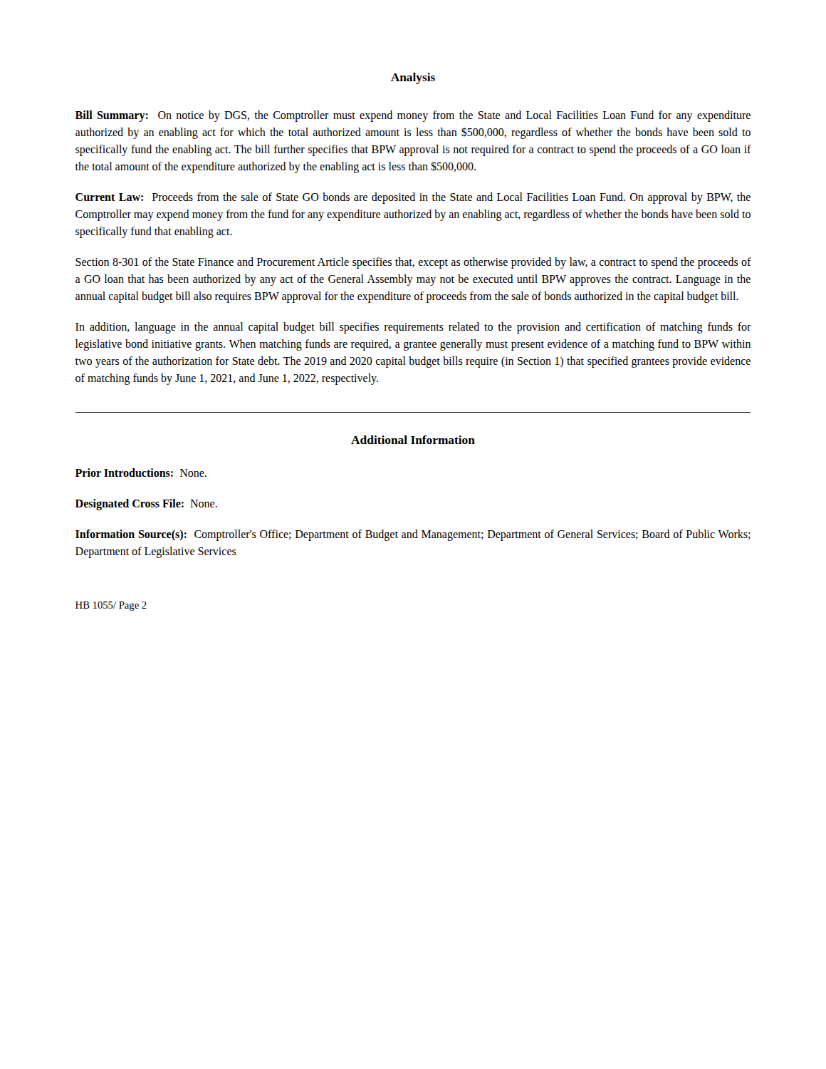Analysis
Bill Summary: On notice by DGS, the Comptroller must expend money from the State and Local Facilities Loan Fund for any expenditure authorized by an enabling act for which the total authorized amount is less than $500,000, regardless of whether the bonds have been sold to specifically fund the enabling act. The bill further specifies that BPW approval is not required for a contract to spend the proceeds of a GO loan if the total amount of the expenditure authorized by the enabling act is less than $500,000.
Current Law: Proceeds from the sale of State GO bonds are deposited in the State and Local Facilities Loan Fund. On approval by BPW, the Comptroller may expend money from the fund for any expenditure authorized by an enabling act, regardless of whether the bonds have been sold to specifically fund that enabling act.
Section 8-301 of the State Finance and Procurement Article specifies that, except as otherwise provided by law, a contract to spend the proceeds of a GO loan that has been authorized by any act of the General Assembly may not be executed until BPW approves the contract. Language in the annual capital budget bill also requires BPW approval for the expenditure of proceeds from the sale of bonds authorized in the capital budget bill.
In addition, language in the annual capital budget bill specifies requirements related to the provision and certification of matching funds for legislative bond initiative grants. When matching funds are required, a grantee generally must present evidence of a matching fund to BPW within two years of the authorization for State debt. The 2019 and 2020 capital budget bills require (in Section 1) that specified grantees provide evidence of matching funds by June 1, 2021, and June 1, 2022, respectively.
Additional Information
Prior Introductions: None.
Designated Cross File: None.
Information Source(s): Comptroller's Office; Department of Budget and Management; Department of General Services; Board of Public Works; Department of Legislative Services
HB 1055/ Page 2